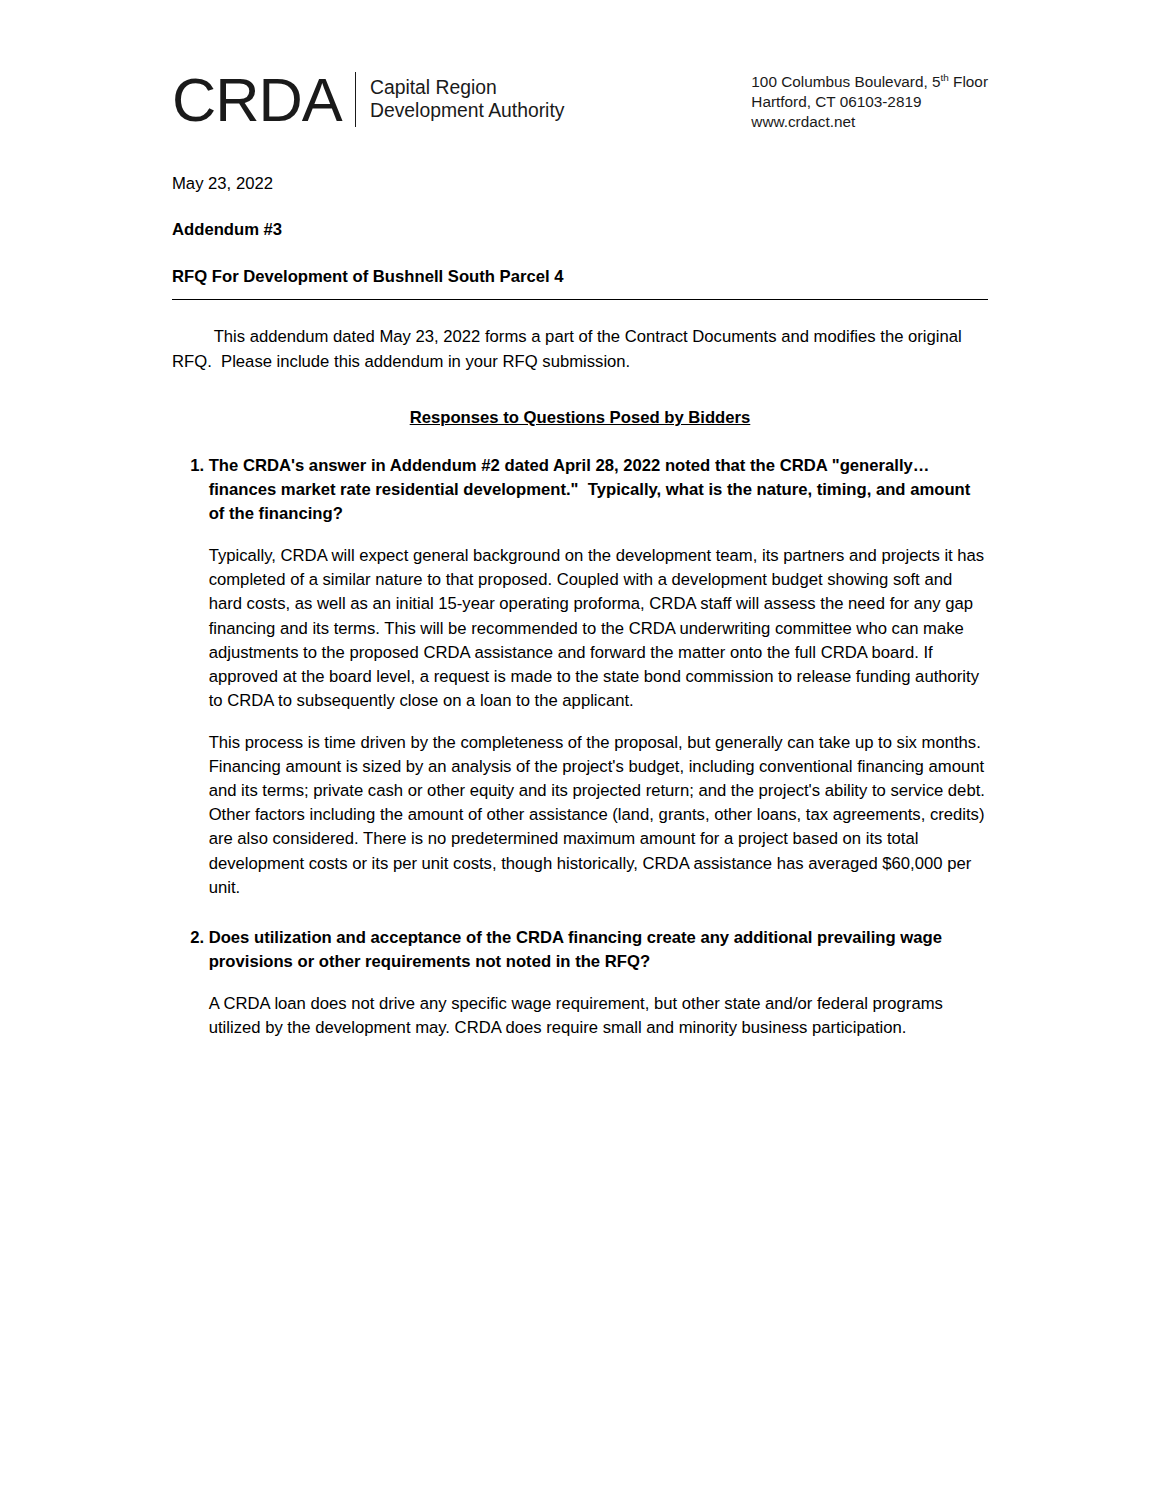CRDA Capital Region
Development Authority
100 Columbus Boulevard, 5th Floor
Hartford, CT 06103-2819
www.crdact.net
May 23, 2022
Addendum #3
RFQ For Development of Bushnell South Parcel 4
This addendum dated May 23, 2022 forms a part of the Contract Documents and modifies the original RFQ. Please include this addendum in your RFQ submission.
Responses to Questions Posed by Bidders
The CRDA's answer in Addendum #2 dated April 28, 2022 noted that the CRDA "generally…finances market rate residential development." Typically, what is the nature, timing, and amount of the financing?
Typically, CRDA will expect general background on the development team, its partners and projects it has completed of a similar nature to that proposed. Coupled with a development budget showing soft and hard costs, as well as an initial 15-year operating proforma, CRDA staff will assess the need for any gap financing and its terms. This will be recommended to the CRDA underwriting committee who can make adjustments to the proposed CRDA assistance and forward the matter onto the full CRDA board. If approved at the board level, a request is made to the state bond commission to release funding authority to CRDA to subsequently close on a loan to the applicant.
This process is time driven by the completeness of the proposal, but generally can take up to six months. Financing amount is sized by an analysis of the project's budget, including conventional financing amount and its terms; private cash or other equity and its projected return; and the project's ability to service debt. Other factors including the amount of other assistance (land, grants, other loans, tax agreements, credits) are also considered. There is no predetermined maximum amount for a project based on its total development costs or its per unit costs, though historically, CRDA assistance has averaged $60,000 per unit.
Does utilization and acceptance of the CRDA financing create any additional prevailing wage provisions or other requirements not noted in the RFQ?
A CRDA loan does not drive any specific wage requirement, but other state and/or federal programs utilized by the development may. CRDA does require small and minority business participation.